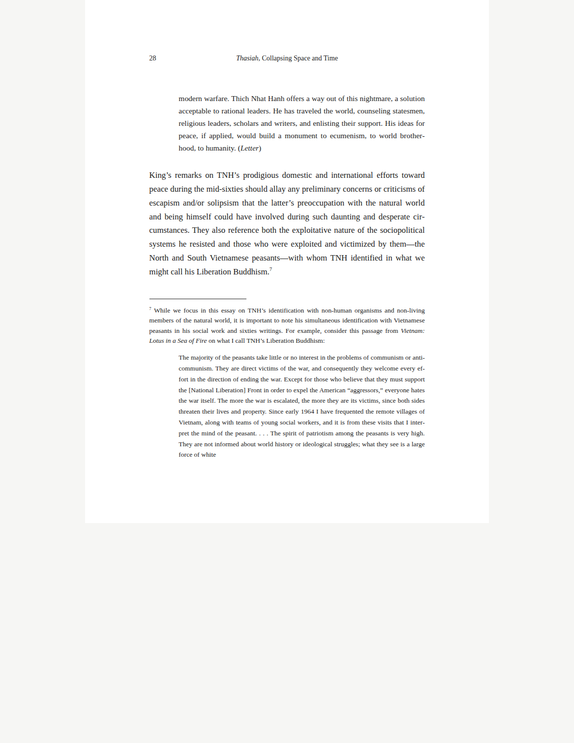28
Thasiah, Collapsing Space and Time
modern warfare. Thich Nhat Hanh offers a way out of this nightmare, a solution acceptable to rational leaders. He has traveled the world, counseling statesmen, religious leaders, scholars and writers, and enlisting their support. His ideas for peace, if applied, would build a monument to ecumenism, to world brotherhood, to humanity. (Letter)
King’s remarks on TNH’s prodigious domestic and international efforts toward peace during the mid-sixties should allay any preliminary concerns or criticisms of escapism and/or solipsism that the latter’s preoccupation with the natural world and being himself could have involved during such daunting and desperate circumstances. They also reference both the exploitative nature of the sociopolitical systems he resisted and those who were exploited and victimized by them—the North and South Vietnamese peasants—with whom TNH identified in what we might call his Liberation Buddhism.7
7 While we focus in this essay on TNH’s identification with non-human organisms and non-living members of the natural world, it is important to note his simultaneous identification with Vietnamese peasants in his social work and sixties writings. For example, consider this passage from Vietnam: Lotus in a Sea of Fire on what I call TNH’s Liberation Buddhism:
The majority of the peasants take little or no interest in the problems of communism or anti-communism. They are direct victims of the war, and consequently they welcome every effort in the direction of ending the war. Except for those who believe that they must support the [National Liberation] Front in order to expel the American “aggressors,” everyone hates the war itself. The more the war is escalated, the more they are its victims, since both sides threaten their lives and property. Since early 1964 I have frequented the remote villages of Vietnam, along with teams of young social workers, and it is from these visits that I interpret the mind of the peasant. . . . The spirit of patriotism among the peasants is very high. They are not informed about world history or ideological struggles; what they see is a large force of white